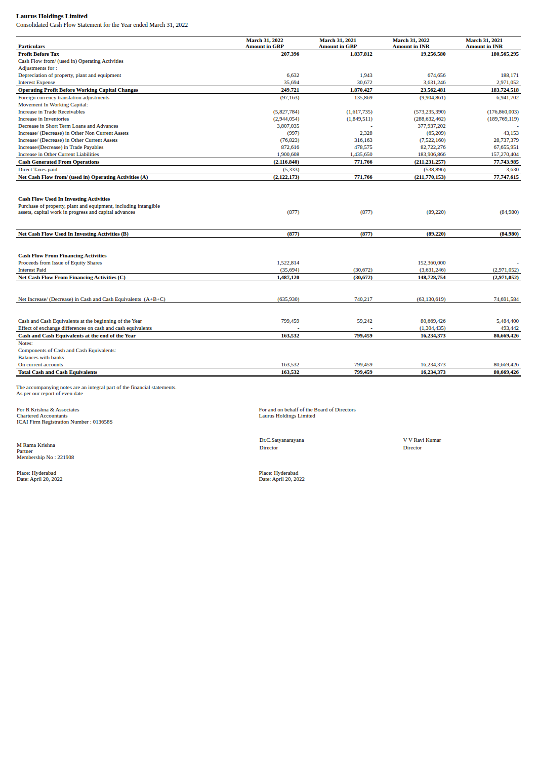Laurus Holdings Limited
Consolidated Cash Flow Statement for the Year ended March 31, 2022
| Particulars | March 31, 2022 Amount in GBP | March 31, 2021 Amount in GBP | March 31, 2022 Amount in INR | March 31, 2021 Amount in INR |
| --- | --- | --- | --- | --- |
| Profit Before Tax | 207,396 | 1,837,812 | 19,256,580 | 180,565,295 |
| Cash Flow from/ (used in) Operating Activities | | | | |
| Adjustments for : | | | | |
| Depreciation of property, plant and equipment | 6,632 | 1,943 | 674,656 | 188,171 |
| Interest Expense | 35,694 | 30,672 | 3,631,246 | 2,971,052 |
| Operating Profit Before Working Capital Changes | 249,721 | 1,870,427 | 23,562,481 | 183,724,518 |
| Foreign currency translation adjustments | (97,163) | 135,869 | (9,904,861) | 6,941,702 |
| Movement In Working Capital: | | | | |
| Increase in Trade Receivables | (5,827,784) | (1,617,735) | (573,235,390) | (176,860,003) |
| Increase in Inventories | (2,944,054) | (1,849,511) | (288,632,462) | (189,769,119) |
| Decrease in Short Term Loans and Advances | 3,807,035 | - | 377,937,202 | - |
| Increase/ (Decrease) in Other Non Current Assets | (997) | 2,328 | (65,209) | 43,153 |
| Increase/ (Decrease) in Other Current Assets | (76,823) | 316,163 | (7,522,160) | 28,737,379 |
| Increase/(Decrease) in Trade Payables | 872,616 | 478,575 | 82,722,276 | 67,655,951 |
| Increase in Other Current Liabilities | 1,900,608 | 1,435,650 | 183,906,866 | 157,270,404 |
| Cash Generated From Operations | (2,116,840) | 771,766 | (211,231,257) | 77,743,985 |
| Direct Taxes paid | (5,333) | - | (538,896) | 3,630 |
| Net Cash Flow from/ (used in) Operating Activities (A) | (2,122,173) | 771,766 | (211,770,153) | 77,747,615 |
| Cash Flow Used In Investing Activities | | | | |
| Purchase of property, plant and equipment, including intangible assets, capital work in progress and capital advances | (877) | (877) | (89,220) | (84,980) |
| Net Cash Flow Used In Investing Activities (B) | (877) | (877) | (89,220) | (84,980) |
| Cash Flow From Financing Activities | | | | |
| Proceeds from Issue of Equity Shares | 1,522,814 | | 152,360,000 | - |
| Interest Paid | (35,694) | (30,672) | (3,631,246) | (2,971,052) |
| Net Cash Flow From Financing Activities (C) | 1,487,120 | (30,672) | 148,728,754 | (2,971,052) |
| Net Increase/ (Decrease) in Cash and Cash Equivalents (A+B+C) | (635,930) | 740,217 | (63,130,619) | 74,691,584 |
| Cash and Cash Equivalents at the beginning of the Year | 799,459 | 59,242 | 80,669,426 | 5,484,400 |
| Effect of exchange differences on cash and cash equivalents | - | - | (1,304,435) | 493,442 |
| Cash and Cash Equivalents at the end of the Year | 163,532 | 799,459 | 16,234,373 | 80,669,426 |
| Notes: | | | | |
| Components of Cash and Cash Equivalents: | | | | |
| Balances with banks | | | | |
| On current accounts | 163,532 | 799,459 | 16,234,373 | 80,669,426 |
| Total Cash and Cash Equivalents | 163,532 | 799,459 | 16,234,373 | 80,669,426 |
The accompanying notes are an integral part of the financial statements.
As per our report of even date
| For R Krishna & Associates Chartered Accountants ICAI Firm Registration Number : 013658S M Rama Krishna Partner Membership No : 221908 | For and on behalf of the Board of Directors Laurus Holdings Limited / Dr.C.Satyanarayana / V V Ravi Kumar / / Director / Director / |
| Place: Hyderabad Date: April 20, 2022 | Place: Hyderabad Date: April 20, 2022 |